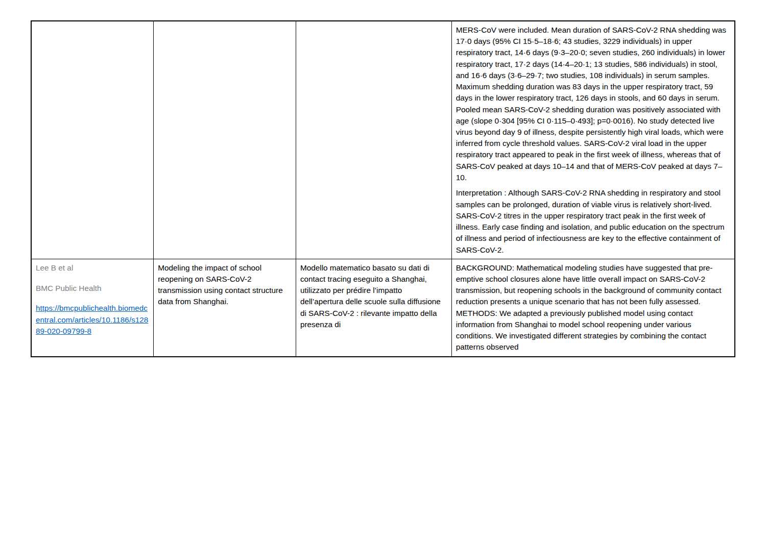| | | | MERS-CoV were included. Mean duration of SARS-CoV-2 RNA shedding was 17·0 days (95% CI 15·5–18·6; 43 studies, 3229 individuals) in upper respiratory tract, 14·6 days (9·3–20·0; seven studies, 260 individuals) in lower respiratory tract, 17·2 days (14·4–20·1; 13 studies, 586 individuals) in stool, and 16·6 days (3·6–29·7; two studies, 108 individuals) in serum samples. Maximum shedding duration was 83 days in the upper respiratory tract, 59 days in the lower respiratory tract, 126 days in stools, and 60 days in serum. Pooled mean SARS-CoV-2 shedding duration was positively associated with age (slope 0·304 [95% CI 0·115–0·493]; p=0·0016). No study detected live virus beyond day 9 of illness, despite persistently high viral loads, which were inferred from cycle threshold values. SARS-CoV-2 viral load in the upper respiratory tract appeared to peak in the first week of illness, whereas that of SARS-CoV peaked at days 10–14 and that of MERS-CoV peaked at days 7–10. Interpretation : Although SARS-CoV-2 RNA shedding in respiratory and stool samples can be prolonged, duration of viable virus is relatively short-lived. SARS-CoV-2 titres in the upper respiratory tract peak in the first week of illness. Early case finding and isolation, and public education on the spectrum of illness and period of infectiousness are key to the effective containment of SARS-CoV-2. |
| Lee B et al BMC Public Health https://bmcpublichealth.biomedcentral.com/articles/10.1186/s12889-020-09799-8 | Modeling the impact of school reopening on SARS-CoV-2 transmission using contact structure data from Shanghai. | Modello matematico basato su dati di contact tracing eseguito a Shanghai, utilizzato per prédire l’impatto dell’apertura delle scuole sulla diffusione di SARS-CoV-2 : rilevante impatto della presenza di | BACKGROUND: Mathematical modeling studies have suggested that pre-emptive school closures alone have little overall impact on SARS-CoV-2 transmission, but reopening schools in the background of community contact reduction presents a unique scenario that has not been fully assessed. METHODS: We adapted a previously published model using contact information from Shanghai to model school reopening under various conditions. We investigated different strategies by combining the contact patterns observed |